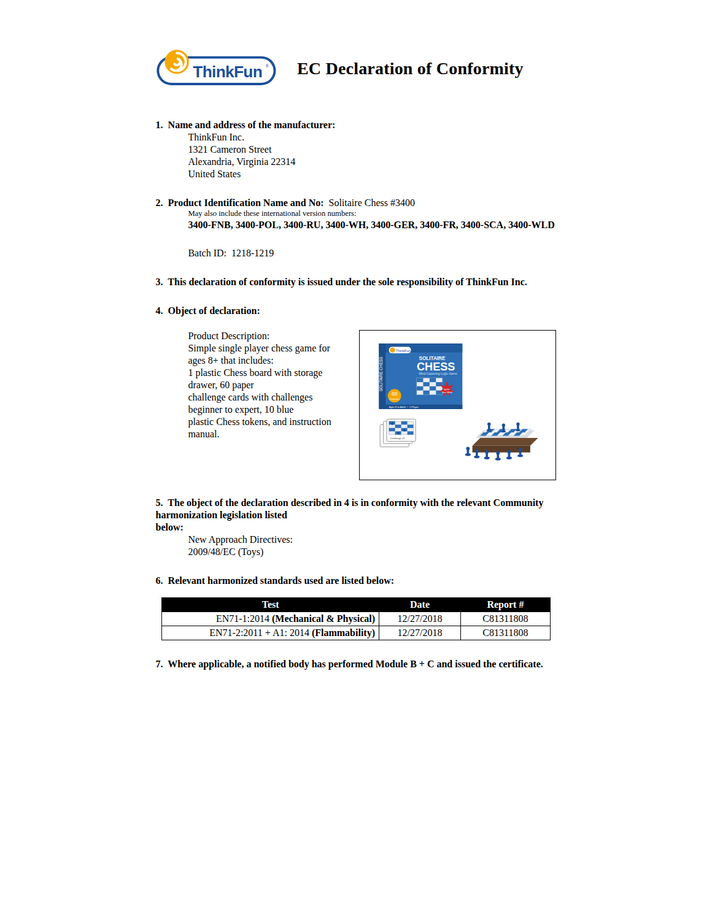ThinkFun ®
EC Declaration of Conformity
1. Name and address of the manufacturer:
ThinkFun Inc.
1321 Cameron Street
Alexandria, Virginia 22314
United States
2. Product Identification Name and No: Solitaire Chess #3400
May also include these international version numbers:
3400-FNB, 3400-POL, 3400-RU, 3400-WH, 3400-GER, 3400-FR, 3400-SCA, 3400-WLD
Batch ID: 1218-1219
3. This declaration of conformity is issued under the sole responsibility of ThinkFun Inc.
4. Object of declaration:
Product Description:
Simple single player chess game for ages 8+ that includes:
1 plastic Chess board with storage drawer, 60 paper
challenge cards with challenges beginner to expert, 10 blue
plastic Chess tokens, and instruction manual.
SOLITAIRE CHESS ThinkFun SOLITAIRE CHESS Mind-Capturing Logic Game 60 Challenges Ignite Your Mind Ages 8 to Adult • 1 Player Challenge 12
5. The object of the declaration described in 4 is in conformity with the relevant Community harmonization legislation listed
below:
New Approach Directives:
2009/48/EC (Toys)
6. Relevant harmonized standards used are listed below:
| Test | Date | Report # |
| --- | --- | --- |
| EN71-1:2014 (Mechanical & Physical) | 12/27/2018 | C81311808 |
| EN71-2:2011 + A1: 2014 (Flammability) | 12/27/2018 | C81311808 |
7. Where applicable, a notified body has performed Module B + C and issued the certificate.